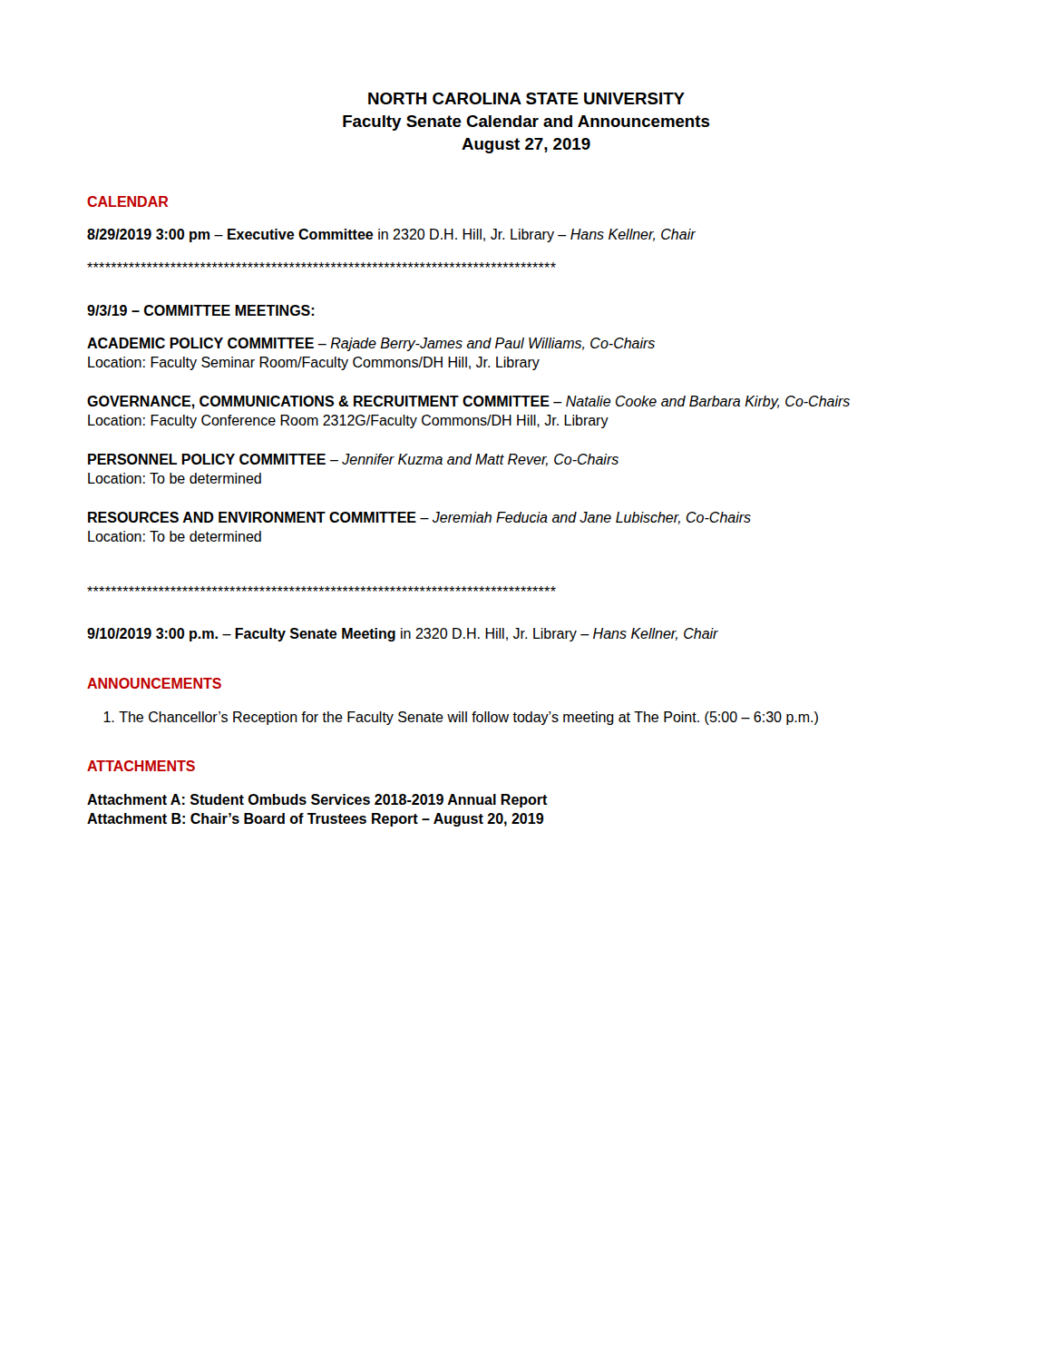NORTH CAROLINA STATE UNIVERSITY Faculty Senate Calendar and Announcements August 27, 2019
CALENDAR
8/29/2019 3:00 pm – Executive Committee in 2320 D.H. Hill, Jr. Library – Hans Kellner, Chair
*******************************************************************************
9/3/19 – COMMITTEE MEETINGS:
ACADEMIC POLICY COMMITTEE – Rajade Berry-James and Paul Williams, Co-Chairs Location: Faculty Seminar Room/Faculty Commons/DH Hill, Jr. Library
GOVERNANCE, COMMUNICATIONS & RECRUITMENT COMMITTEE – Natalie Cooke and Barbara Kirby, Co-Chairs Location: Faculty Conference Room 2312G/Faculty Commons/DH Hill, Jr. Library
PERSONNEL POLICY COMMITTEE – Jennifer Kuzma and Matt Rever, Co-Chairs Location: To be determined
RESOURCES AND ENVIRONMENT COMMITTEE – Jeremiah Feducia and Jane Lubischer, Co-Chairs Location: To be determined
*******************************************************************************
9/10/2019 3:00 p.m. – Faculty Senate Meeting in 2320 D.H. Hill, Jr. Library – Hans Kellner, Chair
ANNOUNCEMENTS
The Chancellor’s Reception for the Faculty Senate will follow today’s meeting at The Point. (5:00 – 6:30 p.m.)
ATTACHMENTS
Attachment A: Student Ombuds Services 2018-2019 Annual Report
Attachment B: Chair’s Board of Trustees Report – August 20, 2019